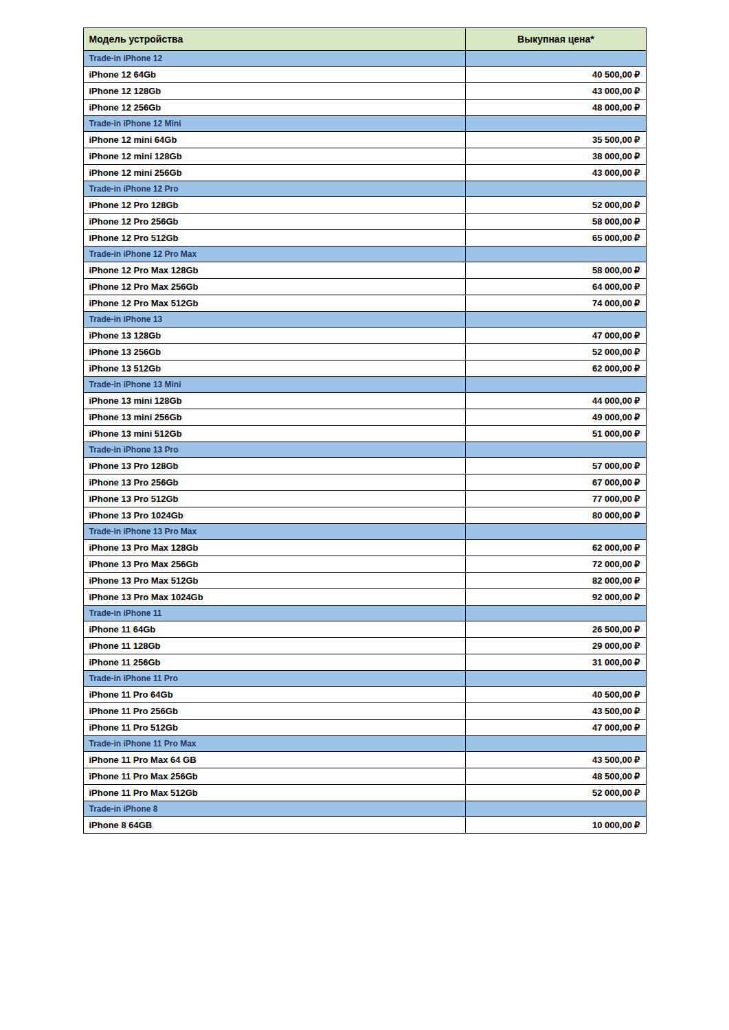| Модель устройства | Выкупная цена* |
| --- | --- |
| Trade-in iPhone 12 | |
| iPhone 12 64Gb | 40 500,00 ₽ |
| iPhone 12 128Gb | 43 000,00 ₽ |
| iPhone 12 256Gb | 48 000,00 ₽ |
| Trade-in iPhone 12 Mini | |
| iPhone 12 mini 64Gb | 35 500,00 ₽ |
| iPhone 12 mini 128Gb | 38 000,00 ₽ |
| iPhone 12 mini 256Gb | 43 000,00 ₽ |
| Trade-in iPhone 12 Pro | |
| iPhone 12 Pro 128Gb | 52 000,00 ₽ |
| iPhone 12 Pro 256Gb | 58 000,00 ₽ |
| iPhone 12 Pro 512Gb | 65 000,00 ₽ |
| Trade-in iPhone 12 Pro Max | |
| iPhone 12 Pro Max 128Gb | 58 000,00 ₽ |
| iPhone 12 Pro Max 256Gb | 64 000,00 ₽ |
| iPhone 12 Pro Max 512Gb | 74 000,00 ₽ |
| Trade-in iPhone 13 | |
| iPhone 13 128Gb | 47 000,00 ₽ |
| iPhone 13 256Gb | 52 000,00 ₽ |
| iPhone 13 512Gb | 62 000,00 ₽ |
| Trade-in iPhone 13 Mini | |
| iPhone 13 mini 128Gb | 44 000,00 ₽ |
| iPhone 13 mini 256Gb | 49 000,00 ₽ |
| iPhone 13 mini 512Gb | 51 000,00 ₽ |
| Trade-in iPhone 13 Pro | |
| iPhone 13 Pro 128Gb | 57 000,00 ₽ |
| iPhone 13 Pro 256Gb | 67 000,00 ₽ |
| iPhone 13 Pro 512Gb | 77 000,00 ₽ |
| iPhone 13 Pro 1024Gb | 80 000,00 ₽ |
| Trade-in iPhone 13 Pro Max | |
| iPhone 13 Pro Max 128Gb | 62 000,00 ₽ |
| iPhone 13 Pro Max 256Gb | 72 000,00 ₽ |
| iPhone 13 Pro Max 512Gb | 82 000,00 ₽ |
| iPhone 13 Pro Max 1024Gb | 92 000,00 ₽ |
| Trade-in iPhone 11 | |
| iPhone 11 64Gb | 26 500,00 ₽ |
| iPhone 11 128Gb | 29 000,00 ₽ |
| iPhone 11 256Gb | 31 000,00 ₽ |
| Trade-in iPhone 11 Pro | |
| iPhone 11 Pro 64Gb | 40 500,00 ₽ |
| iPhone 11 Pro 256Gb | 43 500,00 ₽ |
| iPhone 11 Pro 512Gb | 47 000,00 ₽ |
| Trade-in iPhone 11 Pro Max | |
| iPhone 11 Pro Max 64 GB | 43 500,00 ₽ |
| iPhone 11 Pro Max 256Gb | 48 500,00 ₽ |
| iPhone 11 Pro Max 512Gb | 52 000,00 ₽ |
| Trade-in iPhone 8 | |
| iPhone 8 64GB | 10 000,00 ₽ |